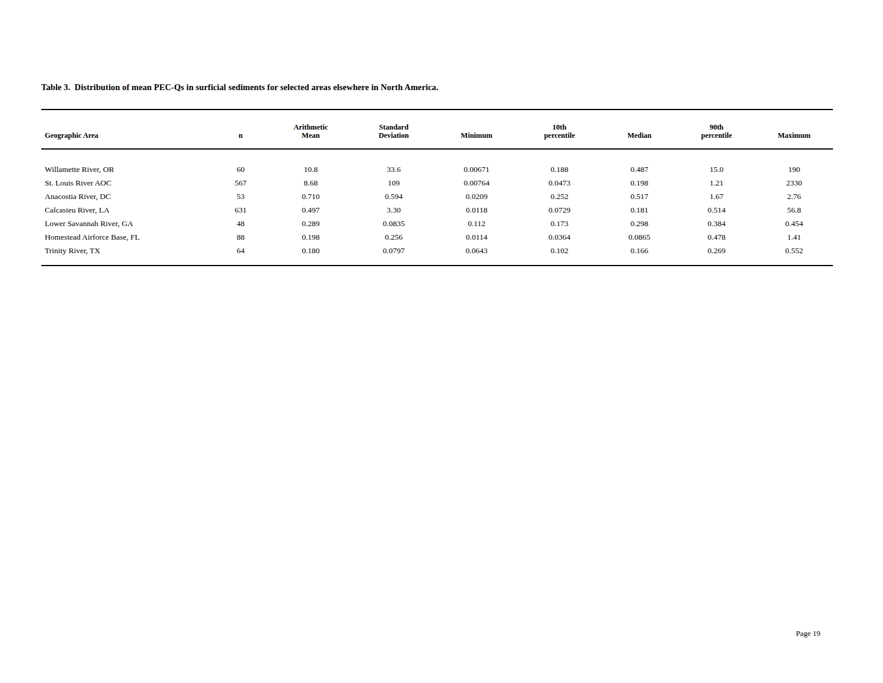Table 3. Distribution of mean PEC-Qs in surficial sediments for selected areas elsewhere in North America.
| Geographic Area | n | Arithmetic Mean | Standard Deviation | Minimum | 10th percentile | Median | 90th percentile | Maximum |
| --- | --- | --- | --- | --- | --- | --- | --- | --- |
| Willamette River, OR | 60 | 10.8 | 33.6 | 0.00671 | 0.188 | 0.487 | 15.0 | 190 |
| St. Louis River AOC | 567 | 8.68 | 109 | 0.00764 | 0.0473 | 0.198 | 1.21 | 2330 |
| Anacostia River, DC | 53 | 0.710 | 0.594 | 0.0209 | 0.252 | 0.517 | 1.67 | 2.76 |
| Calcasieu River, LA | 631 | 0.497 | 3.30 | 0.0118 | 0.0729 | 0.181 | 0.514 | 56.8 |
| Lower Savannah River, GA | 48 | 0.289 | 0.0835 | 0.112 | 0.173 | 0.298 | 0.384 | 0.454 |
| Homestead Airforce Base, FL | 88 | 0.198 | 0.256 | 0.0114 | 0.0364 | 0.0865 | 0.478 | 1.41 |
| Trinity River, TX | 64 | 0.180 | 0.0797 | 0.0643 | 0.102 | 0.166 | 0.269 | 0.552 |
Page 19